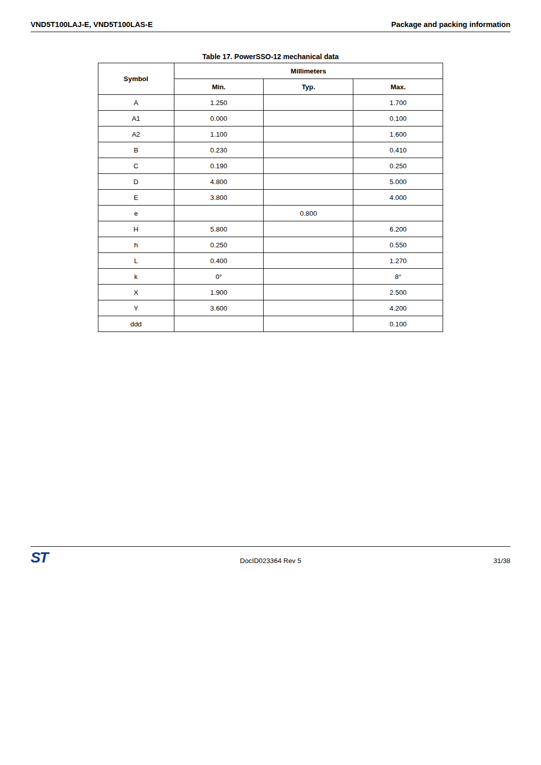VND5T100LAJ-E, VND5T100LAS-E
Package and packing information
Table 17. PowerSSO-12 mechanical data
| Symbol | Millimeters |
| --- | --- |
| Min. | Typ. | Max. |
| A | 1.250 | | 1.700 |
| A1 | 0.000 | | 0.100 |
| A2 | 1.100 | | 1.600 |
| B | 0.230 | | 0.410 |
| C | 0.190 | | 0.250 |
| D | 4.800 | | 5.000 |
| E | 3.800 | | 4.000 |
| e | | 0.800 | |
| H | 5.800 | | 6.200 |
| h | 0.250 | | 0.550 |
| L | 0.400 | | 1.270 |
| k | 0° | | 8° |
| X | 1.900 | | 2.500 |
| Y | 3.600 | | 4.200 |
| ddd | | | 0.100 |
ST
DocID023364 Rev 5
31/38